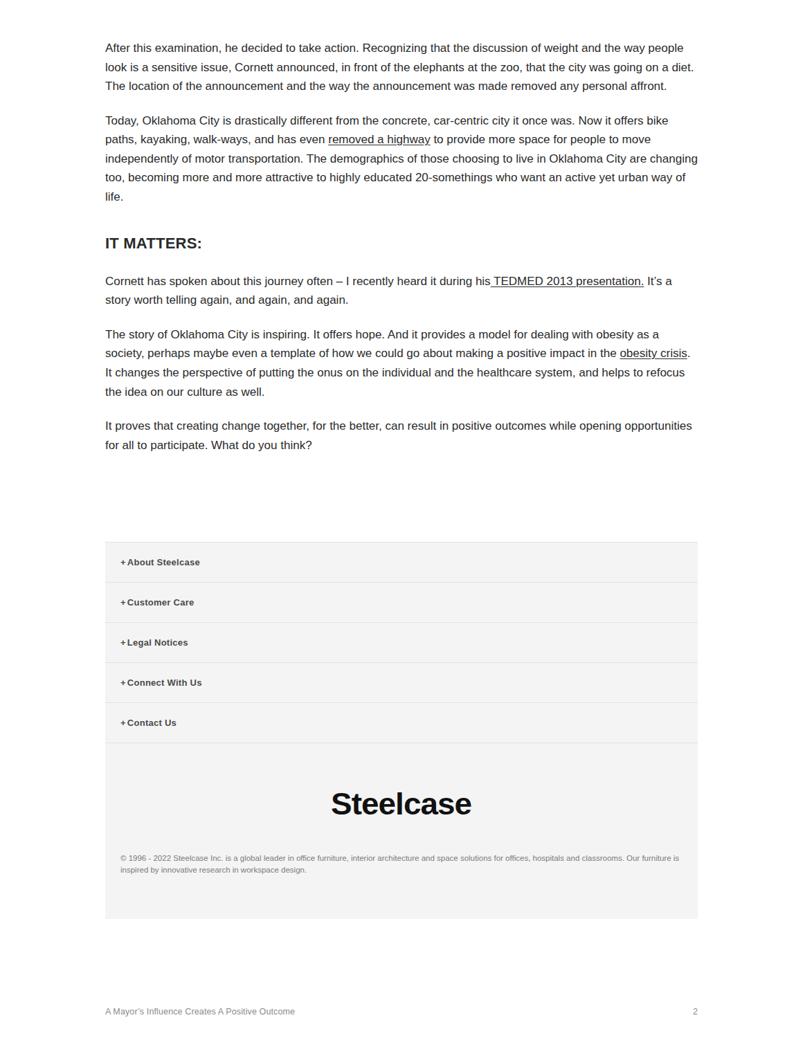After this examination, he decided to take action. Recognizing that the discussion of weight and the way people look is a sensitive issue, Cornett announced, in front of the elephants at the zoo, that the city was going on a diet. The location of the announcement and the way the announcement was made removed any personal affront.
Today, Oklahoma City is drastically different from the concrete, car-centric city it once was. Now it offers bike paths, kayaking, walk-ways, and has even removed a highway to provide more space for people to move independently of motor transportation. The demographics of those choosing to live in Oklahoma City are changing too, becoming more and more attractive to highly educated 20-somethings who want an active yet urban way of life.
IT MATTERS:
Cornett has spoken about this journey often – I recently heard it during his TEDMED 2013 presentation. It’s a story worth telling again, and again, and again.
The story of Oklahoma City is inspiring. It offers hope. And it provides a model for dealing with obesity as a society, perhaps maybe even a template of how we could go about making a positive impact in the obesity crisis. It changes the perspective of putting the onus on the individual and the healthcare system, and helps to refocus the idea on our culture as well.
It proves that creating change together, for the better, can result in positive outcomes while opening opportunities for all to participate. What do you think?
+About Steelcase
+Customer Care
+Legal Notices
+Connect With Us
+Contact Us
Steelcase
© 1996 - 2022 Steelcase Inc. is a global leader in office furniture, interior architecture and space solutions for offices, hospitals and classrooms. Our furniture is inspired by innovative research in workspace design.
A Mayor’s Influence Creates A Positive Outcome 2